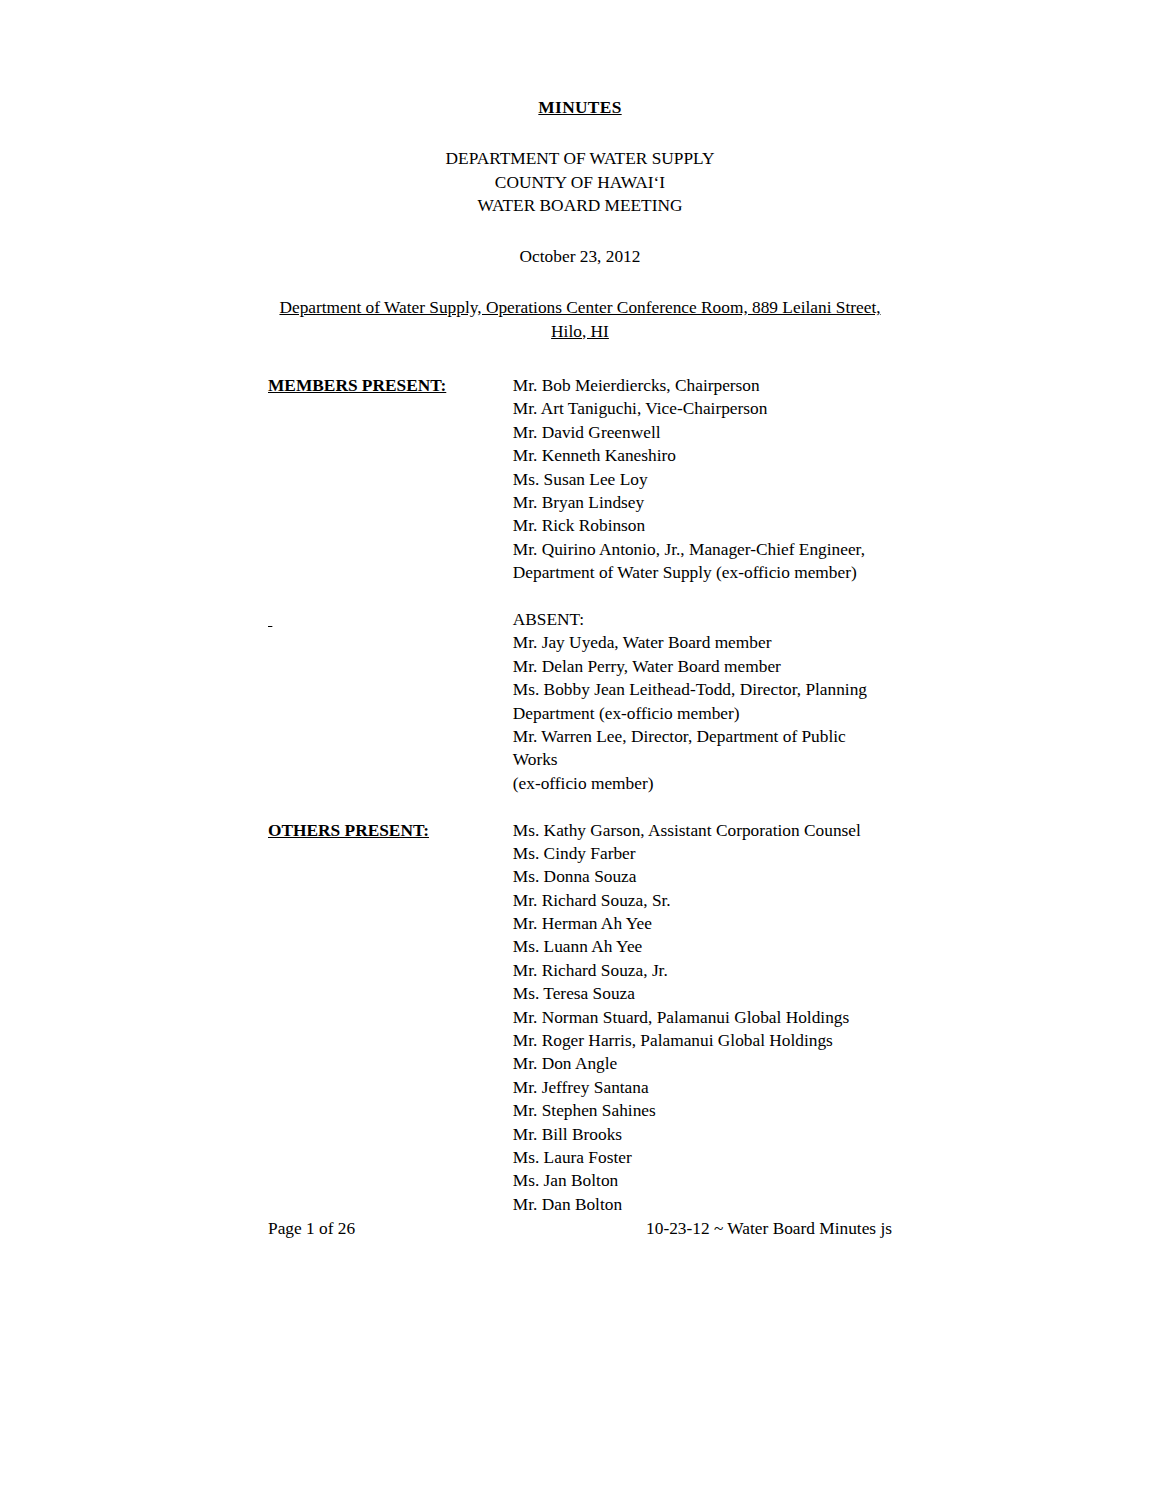MINUTES
DEPARTMENT OF WATER SUPPLY
COUNTY OF HAWAIʻI
WATER BOARD MEETING
October 23, 2012
Department of Water Supply, Operations Center Conference Room, 889 Leilani Street,
Hilo, HI
| MEMBERS PRESENT: | Mr. Bob Meierdiercks, Chairperson Mr. Art Taniguchi, Vice-Chairperson Mr. David Greenwell Mr. Kenneth Kaneshiro Ms. Susan Lee Loy Mr. Bryan Lindsey Mr. Rick Robinson Mr. Quirino Antonio, Jr., Manager-Chief Engineer, Department of Water Supply (ex-officio member) |
| | ABSENT: Mr. Jay Uyeda, Water Board member Mr. Delan Perry, Water Board member Ms. Bobby Jean Leithead-Todd, Director, Planning Department (ex-officio member) Mr. Warren Lee, Director, Department of Public Works (ex-officio member) |
| OTHERS PRESENT: | Ms. Kathy Garson, Assistant Corporation Counsel Ms. Cindy Farber Ms. Donna Souza Mr. Richard Souza, Sr. Mr. Herman Ah Yee Ms. Luann Ah Yee Mr. Richard Souza, Jr. Ms. Teresa Souza Mr. Norman Stuard, Palamanui Global Holdings Mr. Roger Harris, Palamanui Global Holdings Mr. Don Angle Mr. Jeffrey Santana Mr. Stephen Sahines Mr. Bill Brooks Ms. Laura Foster Ms. Jan Bolton Mr. Dan Bolton |
Page 1 of 26 10-23-12 ~ Water Board Minutes js